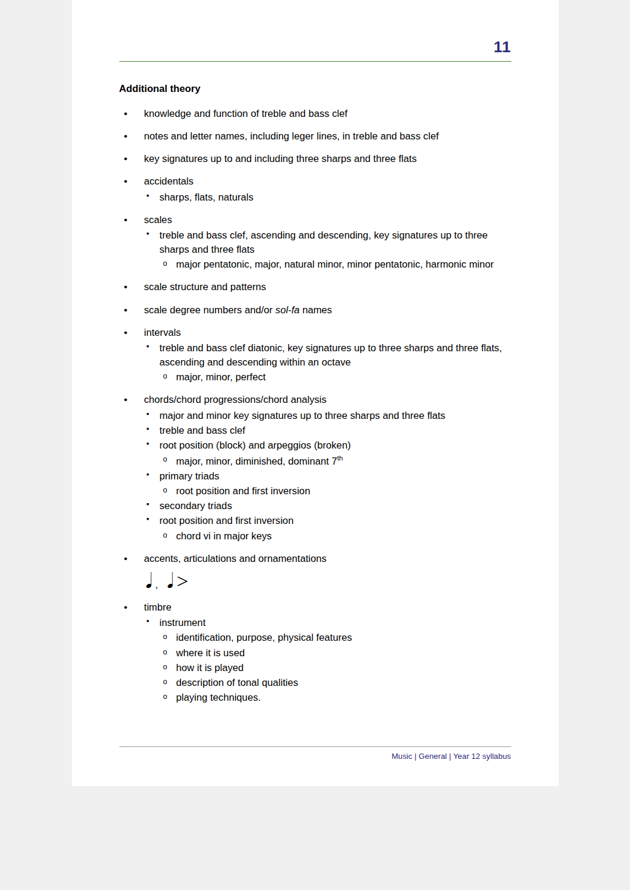11
Additional theory
knowledge and function of treble and bass clef
notes and letter names, including leger lines, in treble and bass clef
key signatures up to and including three sharps and three flats
accidentals
sharps, flats, naturals
scales
treble and bass clef, ascending and descending, key signatures up to three sharps and three flats
major pentatonic, major, natural minor, minor pentatonic, harmonic minor
scale structure and patterns
scale degree numbers and/or sol-fa names
intervals
treble and bass clef diatonic, key signatures up to three sharps and three flats, ascending and descending within an octave
major, minor, perfect
chords/chord progressions/chord analysis
major and minor key signatures up to three sharps and three flats
treble and bass clef
root position (block) and arpeggios (broken)
major, minor, diminished, dominant 7th
primary triads
root position and first inversion
secondary triads
root position and first inversion
chord vi in major keys
accents, articulations and ornamentations
𝅘𝅥, 𝅘𝅥>
timbre
instrument
identification, purpose, physical features
where it is used
how it is played
description of tonal qualities
playing techniques.
Music | General | Year 12 syllabus